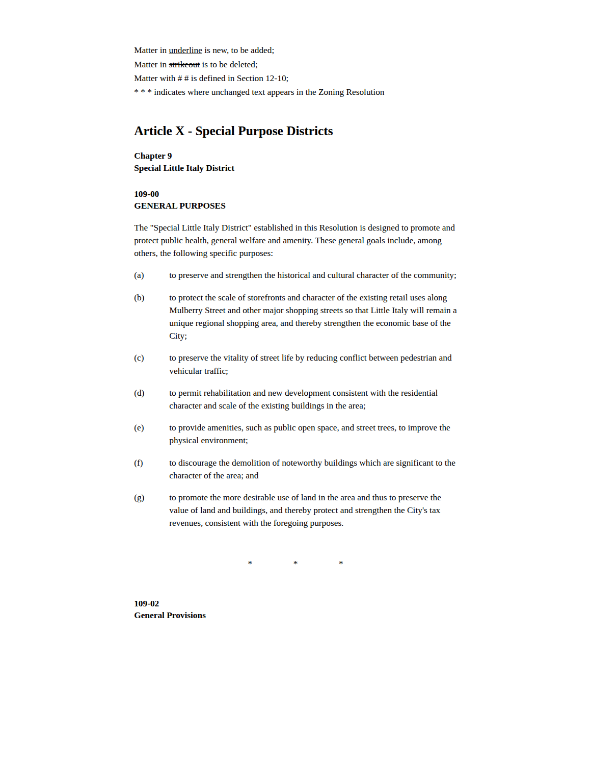Matter in underline is new, to be added;
Matter in strikeout is to be deleted;
Matter with # # is defined in Section 12-10;
* * * indicates where unchanged text appears in the Zoning Resolution
Article X - Special Purpose Districts
Chapter 9 Special Little Italy District
109-00 GENERAL PURPOSES
The "Special Little Italy District" established in this Resolution is designed to promote and protect public health, general welfare and amenity. These general goals include, among others, the following specific purposes:
| (a) | to preserve and strengthen the historical and cultural character of the community; |
| (b) | to protect the scale of storefronts and character of the existing retail uses along Mulberry Street and other major shopping streets so that Little Italy will remain a unique regional shopping area, and thereby strengthen the economic base of the City; |
| (c) | to preserve the vitality of street life by reducing conflict between pedestrian and vehicular traffic; |
| (d) | to permit rehabilitation and new development consistent with the residential character and scale of the existing buildings in the area; |
| (e) | to provide amenities, such as public open space, and street trees, to improve the physical environment; |
| (f) | to discourage the demolition of noteworthy buildings which are significant to the character of the area; and |
| (g) | to promote the more desirable use of land in the area and thus to preserve the value of land and buildings, and thereby protect and strengthen the City's tax revenues, consistent with the foregoing purposes. |
* * *
109-02 General Provisions